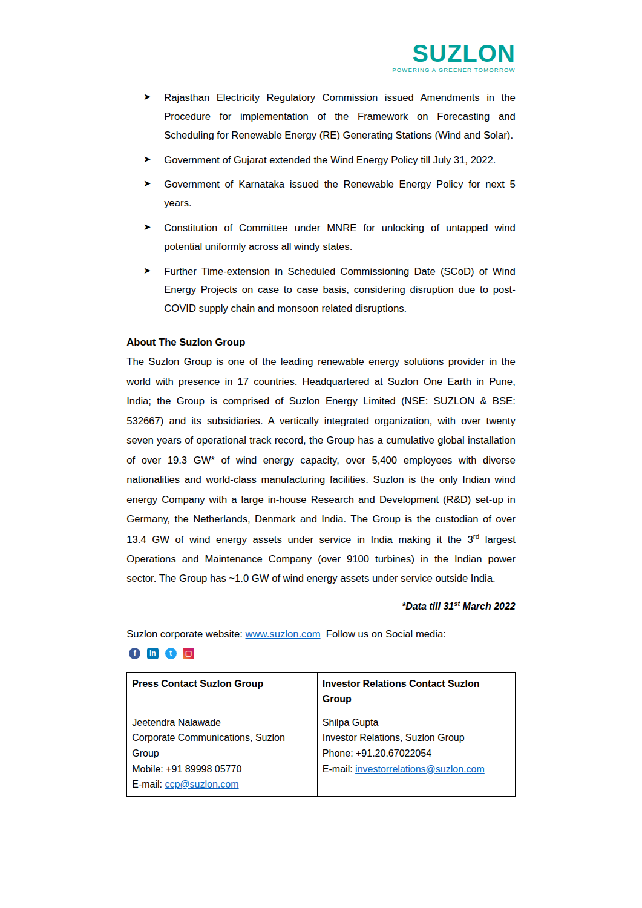SUZLON POWERING A GREENER TOMORROW
Rajasthan Electricity Regulatory Commission issued Amendments in the Procedure for implementation of the Framework on Forecasting and Scheduling for Renewable Energy (RE) Generating Stations (Wind and Solar).
Government of Gujarat extended the Wind Energy Policy till July 31, 2022.
Government of Karnataka issued the Renewable Energy Policy for next 5 years.
Constitution of Committee under MNRE for unlocking of untapped wind potential uniformly across all windy states.
Further Time-extension in Scheduled Commissioning Date (SCoD) of Wind Energy Projects on case to case basis, considering disruption due to post-COVID supply chain and monsoon related disruptions.
About The Suzlon Group
The Suzlon Group is one of the leading renewable energy solutions provider in the world with presence in 17 countries. Headquartered at Suzlon One Earth in Pune, India; the Group is comprised of Suzlon Energy Limited (NSE: SUZLON & BSE: 532667) and its subsidiaries. A vertically integrated organization, with over twenty seven years of operational track record, the Group has a cumulative global installation of over 19.3 GW* of wind energy capacity, over 5,400 employees with diverse nationalities and world-class manufacturing facilities. Suzlon is the only Indian wind energy Company with a large in-house Research and Development (R&D) set-up in Germany, the Netherlands, Denmark and India. The Group is the custodian of over 13.4 GW of wind energy assets under service in India making it the 3rd largest Operations and Maintenance Company (over 9100 turbines) in the Indian power sector. The Group has ~1.0 GW of wind energy assets under service outside India.
*Data till 31st March 2022
Suzlon corporate website: www.suzlon.com Follow us on Social media: f in t ▢
| Press Contact Suzlon Group | Investor Relations Contact Suzlon Group |
| --- | --- |
| Jeetendra Nalawade Corporate Communications, Suzlon Group Mobile: +91 89998 05770 E-mail: ccp@suzlon.com | Shilpa Gupta Investor Relations, Suzlon Group Phone: +91.20.67022054 E-mail: investorrelations@suzlon.com |